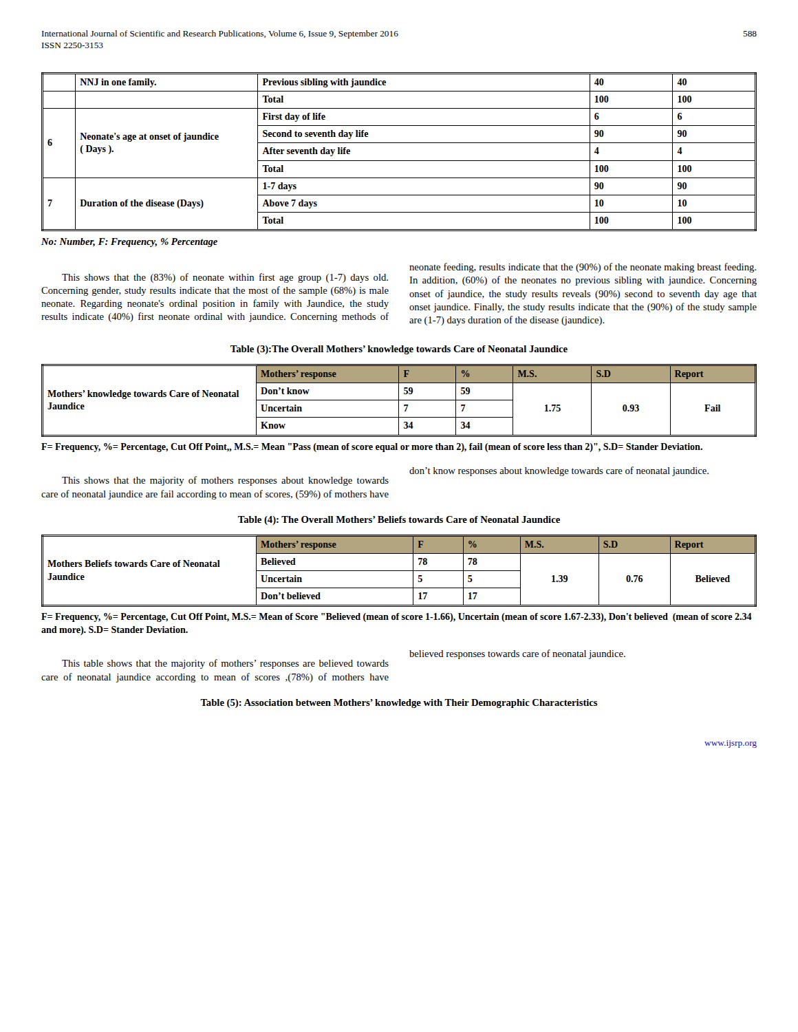International Journal of Scientific and Research Publications, Volume 6, Issue 9, September 2016
ISSN 2250-3153
588
| | NNJ in one family. | Previous sibling with jaundice | 40 | 40 |
| | | Total | 100 | 100 |
| 6 | Neonate's age at onset of jaundice ( Days ). | First day of life | 6 | 6 |
| Second to seventh day life | 90 | 90 |
| After seventh day life | 4 | 4 |
| Total | 100 | 100 |
| 7 | Duration of the disease (Days) | 1-7 days | 90 | 90 |
| Above 7 days | 10 | 10 |
| Total | 100 | 100 |
No: Number, F: Frequency, % Percentage
This shows that the (83%) of neonate within first age group (1-7) days old. Concerning gender, study results indicate that the most of the sample (68%) is male neonate. Regarding neonate's ordinal position in family with Jaundice, the study results indicate (40%) first neonate ordinal with jaundice. Concerning methods of neonate feeding, results indicate that the (90%) of the neonate making breast feeding. In addition, (60%) of the neonates no previous sibling with jaundice. Concerning onset of jaundice, the study results reveals (90%) second to seventh day age that onset jaundice. Finally, the study results indicate that the (90%) of the study sample are (1-7) days duration of the disease (jaundice).
Table (3):The Overall Mothers’ knowledge towards Care of Neonatal Jaundice
| Mothers’ knowledge towards Care of Neonatal Jaundice | Mothers’ response | F | % | M.S. | S.D | Report |
| Don’t know | 59 | 59 | 1.75 | 0.93 | Fail |
| Uncertain | 7 | 7 |
| Know | 34 | 34 |
F= Frequency, %= Percentage, Cut Off Point,, M.S.= Mean "Pass (mean of score equal or more than 2), fail (mean of score less than 2)", S.D= Stander Deviation.
This shows that the majority of mothers responses about knowledge towards care of neonatal jaundice are fail according to mean of scores, (59%) of mothers have don’t know responses about knowledge towards care of neonatal jaundice.
Table (4): The Overall Mothers’ Beliefs towards Care of Neonatal Jaundice
| Mothers Beliefs towards Care of Neonatal Jaundice | Mothers’ response | F | % | M.S. | S.D | Report |
| Believed | 78 | 78 | 1.39 | 0.76 | Believed |
| Uncertain | 5 | 5 |
| Don’t believed | 17 | 17 |
F= Frequency, %= Percentage, Cut Off Point, M.S.= Mean of Score "Believed (mean of score 1-1.66), Uncertain (mean of score 1.67-2.33), Don't believed (mean of score 2.34 and more). S.D= Stander Deviation.
This table shows that the majority of mothers’ responses are believed towards care of neonatal jaundice according to mean of scores ,(78%) of mothers have believed responses towards care of neonatal jaundice.
Table (5): Association between Mothers’ knowledge with Their Demographic Characteristics
www.ijsrp.org